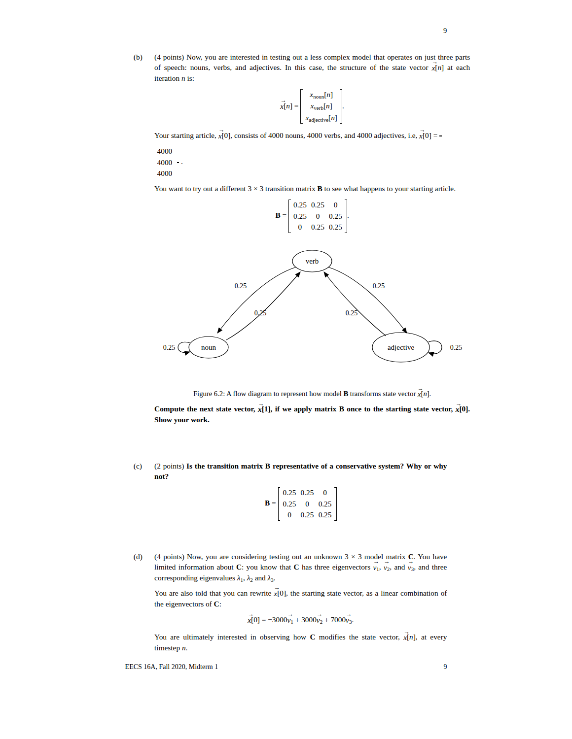9
(b)
(4 points) Now, you are interested in testing out a less complex model that operates on just three parts of speech: nouns, verbs, and adjectives. In this case, the structure of the state vector →x[n] at each iteration n is:
→x[n] =
| x noun [ n ] |
| x verb [ n ] |
| x adjective [ n ] |
.
Your starting article, →x[0], consists of 4000 nouns, 4000 verbs, and 4000 adjectives, i.e, →x[0] =
| 4000 |
| 4000 |
| 4000 |
.
You want to try out a different 3 × 3 transition matrix B to see what happens to your starting article.
B =
| 0.25 | 0.25 | 0 |
| 0.25 | 0 | 0.25 |
| 0 | 0.25 | 0.25 |
.
verb noun adjective 0.25 0.25 0.25 0.25 0.25 0.25
Figure 6.2: A flow diagram to represent how model B transforms state vector →x[n].
Compute the next state vector, →x[1], if we apply matrix B once to the starting state vector, →x[0]. Show your work.
(c)
(2 points) Is the transition matrix B representative of a conservative system? Why or why not?
B =
| 0.25 | 0.25 | 0 |
| 0.25 | 0 | 0.25 |
| 0 | 0.25 | 0.25 |
(d)
(4 points) Now, you are considering testing out an unknown 3 × 3 model matrix C. You have limited information about C: you know that C has three eigenvectors →v 1, →v 2, and →v 3, and three corresponding eigenvalues λ 1, λ 2 and λ 3.
You are also told that you can rewrite →x[0], the starting state vector, as a linear combination of the eigenvectors of C:
→x[0] = −3000→v 1 + 3000→v 2 + 7000→v 3.
You are ultimately interested in observing how C modifies the state vector, →x[n], at every timestep n.
EECS 16A, Fall 2020, Midterm 1
9